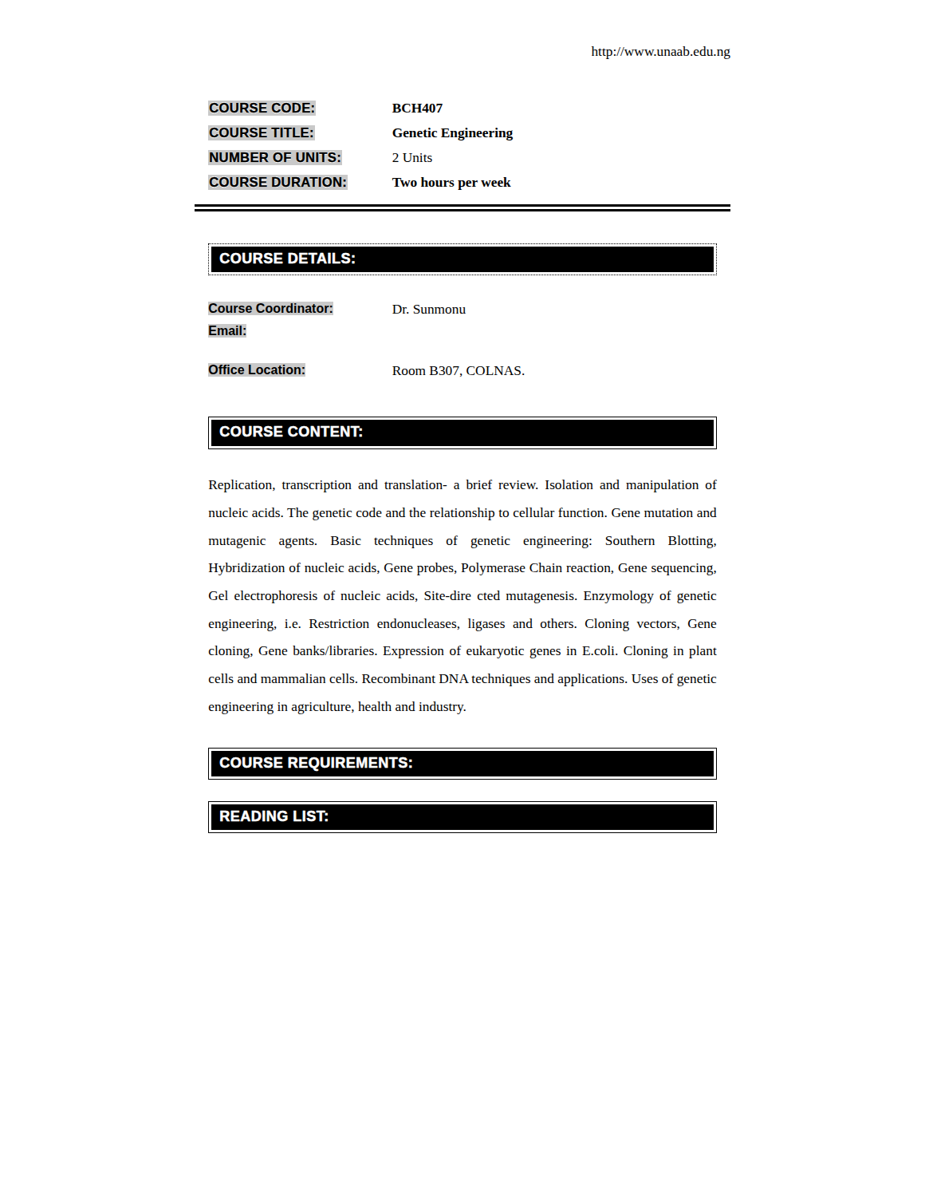http://www.unaab.edu.ng
| COURSE CODE: | BCH407 |
| COURSE TITLE: | Genetic Engineering |
| NUMBER OF UNITS: | 2 Units |
| COURSE DURATION: | Two hours per week |
COURSE DETAILS:
| Course Coordinator: | Dr. Sunmonu |
| Email: | |
| Office Location: | Room B307, COLNAS. |
COURSE CONTENT:
Replication, transcription and translation- a brief review. Isolation and manipulation of nucleic acids. The genetic code and the relationship to cellular function. Gene mutation and mutagenic agents. Basic techniques of genetic engineering: Southern Blotting, Hybridization of nucleic acids, Gene probes, Polymerase Chain reaction, Gene sequencing, Gel electrophoresis of nucleic acids, Site-dire cted mutagenesis. Enzymology of genetic engineering, i.e. Restriction endonucleases, ligases and others. Cloning vectors, Gene cloning, Gene banks/libraries. Expression of eukaryotic genes in E.coli. Cloning in plant cells and mammalian cells. Recombinant DNA techniques and applications. Uses of genetic engineering in agriculture, health and industry.
COURSE REQUIREMENTS:
READING LIST: